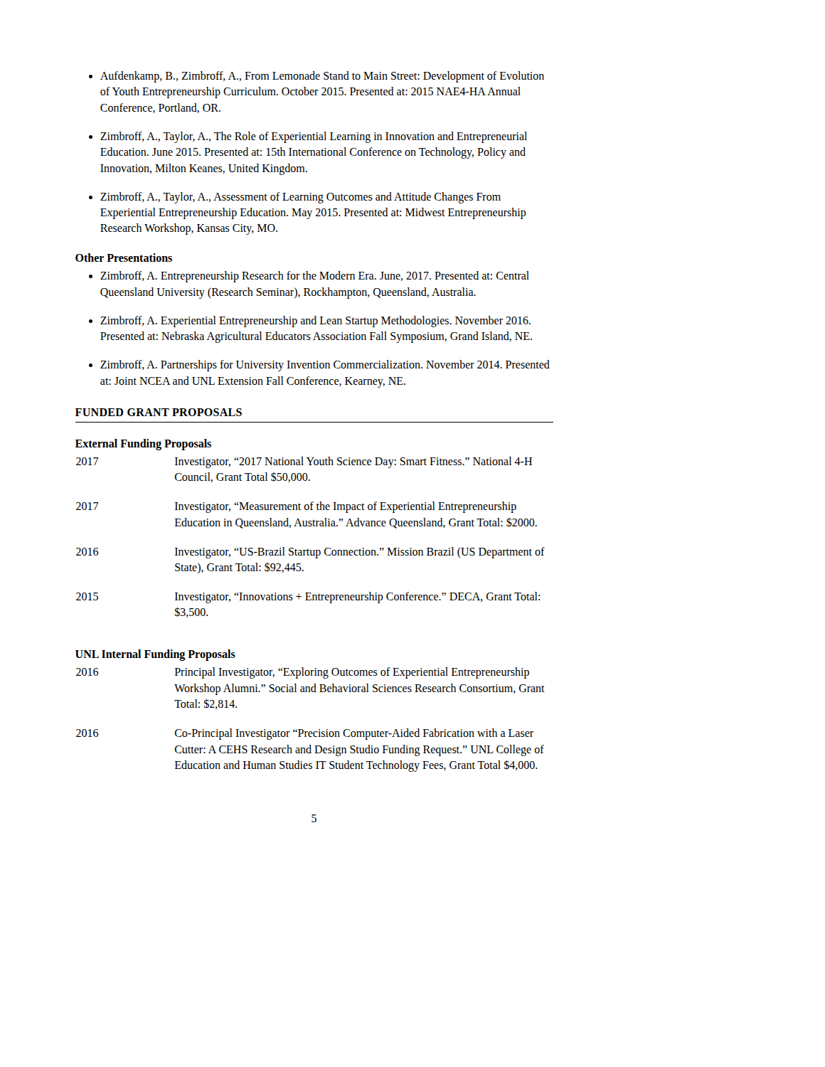Aufdenkamp, B., Zimbroff, A., From Lemonade Stand to Main Street: Development of Evolution of Youth Entrepreneurship Curriculum. October 2015. Presented at: 2015 NAE4-HA Annual Conference, Portland, OR.
Zimbroff, A., Taylor, A., The Role of Experiential Learning in Innovation and Entrepreneurial Education. June 2015. Presented at: 15th International Conference on Technology, Policy and Innovation, Milton Keanes, United Kingdom.
Zimbroff, A., Taylor, A., Assessment of Learning Outcomes and Attitude Changes From Experiential Entrepreneurship Education. May 2015. Presented at: Midwest Entrepreneurship Research Workshop, Kansas City, MO.
Other Presentations
Zimbroff, A. Entrepreneurship Research for the Modern Era. June, 2017. Presented at: Central Queensland University (Research Seminar), Rockhampton, Queensland, Australia.
Zimbroff, A. Experiential Entrepreneurship and Lean Startup Methodologies. November 2016. Presented at: Nebraska Agricultural Educators Association Fall Symposium, Grand Island, NE.
Zimbroff, A. Partnerships for University Invention Commercialization. November 2014. Presented at: Joint NCEA and UNL Extension Fall Conference, Kearney, NE.
FUNDED GRANT PROPOSALS
External Funding Proposals
| 2017 | Investigator, “2017 National Youth Science Day: Smart Fitness.” National 4-H Council, Grant Total $50,000. |
| 2017 | Investigator, “Measurement of the Impact of Experiential Entrepreneurship Education in Queensland, Australia.” Advance Queensland, Grant Total: $2000. |
| 2016 | Investigator, “US-Brazil Startup Connection.” Mission Brazil (US Department of State), Grant Total: $92,445. |
| 2015 | Investigator, “Innovations + Entrepreneurship Conference.” DECA, Grant Total: $3,500. |
UNL Internal Funding Proposals
| 2016 | Principal Investigator, “Exploring Outcomes of Experiential Entrepreneurship Workshop Alumni.” Social and Behavioral Sciences Research Consortium, Grant Total: $2,814. |
| 2016 | Co-Principal Investigator “Precision Computer-Aided Fabrication with a Laser Cutter: A CEHS Research and Design Studio Funding Request.” UNL College of Education and Human Studies IT Student Technology Fees, Grant Total $4,000. |
5